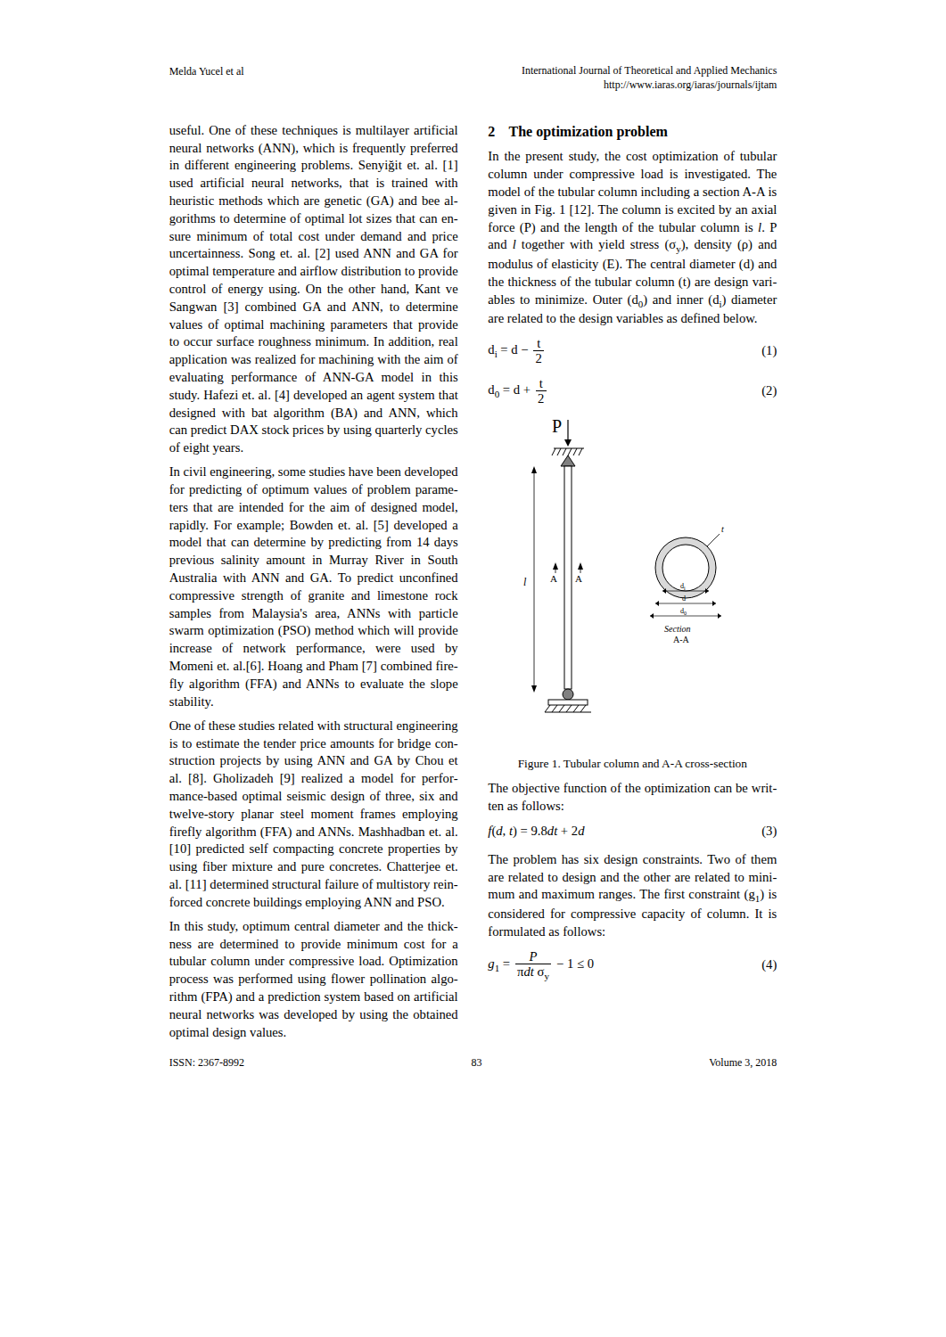Melda Yucel et al
International Journal of Theoretical and Applied Mechanics
http://www.iaras.org/iaras/journals/ijtam
useful. One of these techniques is multilayer artificial neural networks (ANN), which is frequently preferred in different engineering problems. Senyiğit et. al. [1] used artificial neural networks, that is trained with heuristic methods which are genetic (GA) and bee algorithms to determine of optimal lot sizes that can ensure minimum of total cost under demand and price uncertainness. Song et. al. [2] used ANN and GA for optimal temperature and airflow distribution to provide control of energy using. On the other hand, Kant ve Sangwan [3] combined GA and ANN, to determine values of optimal machining parameters that provide to occur surface roughness minimum. In addition, real application was realized for machining with the aim of evaluating performance of ANN-GA model in this study. Hafezi et. al. [4] developed an agent system that designed with bat algorithm (BA) and ANN, which can predict DAX stock prices by using quarterly cycles of eight years.
In civil engineering, some studies have been developed for predicting of optimum values of problem parameters that are intended for the aim of designed model, rapidly. For example; Bowden et. al. [5] developed a model that can determine by predicting from 14 days previous salinity amount in Murray River in South Australia with ANN and GA. To predict unconfined compressive strength of granite and limestone rock samples from Malaysia's area, ANNs with particle swarm optimization (PSO) method which will provide increase of network performance, were used by Momeni et. al.[6]. Hoang and Pham [7] combined firefly algorithm (FFA) and ANNs to evaluate the slope stability.
One of these studies related with structural engineering is to estimate the tender price amounts for bridge construction projects by using ANN and GA by Chou et al. [8]. Gholizadeh [9] realized a model for performance-based optimal seismic design of three, six and twelve-story planar steel moment frames employing firefly algorithm (FFA) and ANNs. Mashhadban et. al. [10] predicted self compacting concrete properties by using fiber mixture and pure concretes. Chatterjee et. al. [11] determined structural failure of multistory reinforced concrete buildings employing ANN and PSO.
In this study, optimum central diameter and the thickness are determined to provide minimum cost for a tubular column under compressive load. Optimization process was performed using flower pollination algorithm (FPA) and a prediction system based on artificial neural networks was developed by using the obtained optimal design values.
2 The optimization problem
In the present study, the cost optimization of tubular column under compressive load is investigated. The model of the tubular column including a section A-A is given in Fig. 1 [12]. The column is excited by an axial force (P) and the length of the tubular column is l. P and l together with yield stress (σy), density (ρ) and modulus of elasticity (E). The central diameter (d) and the thickness of the tubular column (t) are design variables to minimize. Outer (d0) and inner (di) diameter are related to the design variables as defined below.
di = d − t 2
(1)
d0 = d + t 2
(2)
P l A A t di d d0 Section A-A
Figure 1. Tubular column and A-A cross-section
The objective function of the optimization can be written as follows:
f(d, t) = 9.8dt + 2d
(3)
The problem has six design constraints. Two of them are related to design and the other are related to minimum and maximum ranges. The first constraint (g1) is considered for compressive capacity of column. It is formulated as follows:
g 1 = Pπdt σy − 1 ≤ 0
(4)
ISSN: 2367-8992
83
Volume 3, 2018